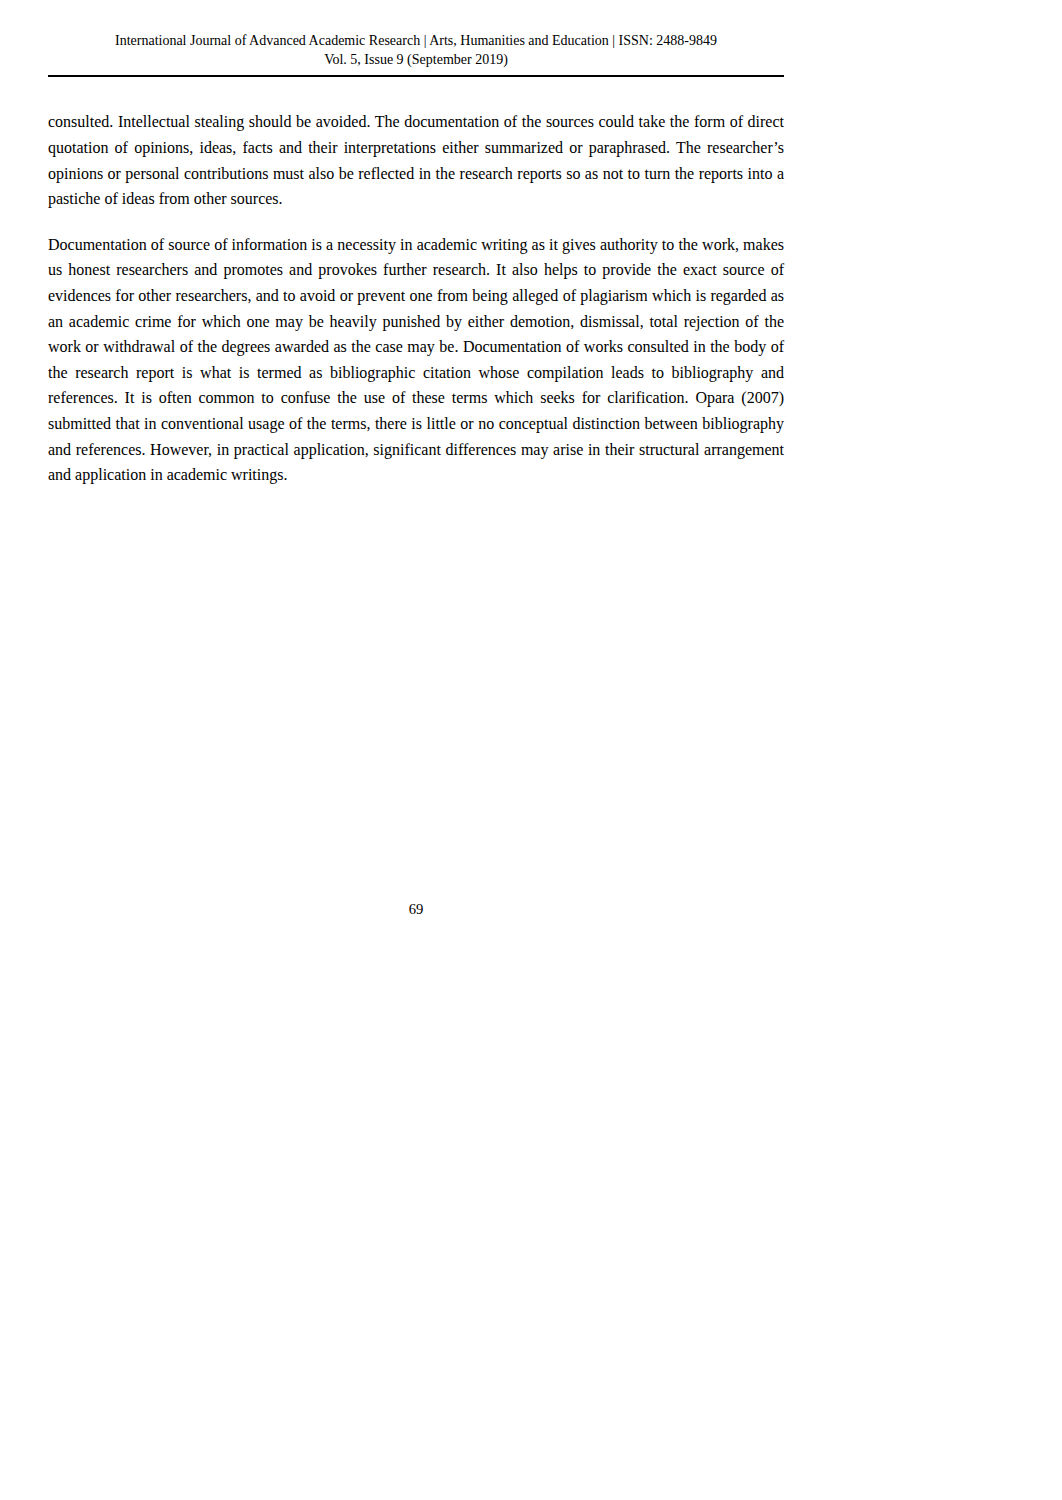International Journal of Advanced Academic Research | Arts, Humanities and Education | ISSN: 2488-9849 Vol. 5, Issue 9 (September 2019)
consulted. Intellectual stealing should be avoided. The documentation of the sources could take the form of direct quotation of opinions, ideas, facts and their interpretations either summarized or paraphrased. The researcher’s opinions or personal contributions must also be reflected in the research reports so as not to turn the reports into a pastiche of ideas from other sources.
Documentation of source of information is a necessity in academic writing as it gives authority to the work, makes us honest researchers and promotes and provokes further research. It also helps to provide the exact source of evidences for other researchers, and to avoid or prevent one from being alleged of plagiarism which is regarded as an academic crime for which one may be heavily punished by either demotion, dismissal, total rejection of the work or withdrawal of the degrees awarded as the case may be. Documentation of works consulted in the body of the research report is what is termed as bibliographic citation whose compilation leads to bibliography and references. It is often common to confuse the use of these terms which seeks for clarification. Opara (2007) submitted that in conventional usage of the terms, there is little or no conceptual distinction between bibliography and references. However, in practical application, significant differences may arise in their structural arrangement and application in academic writings.
69